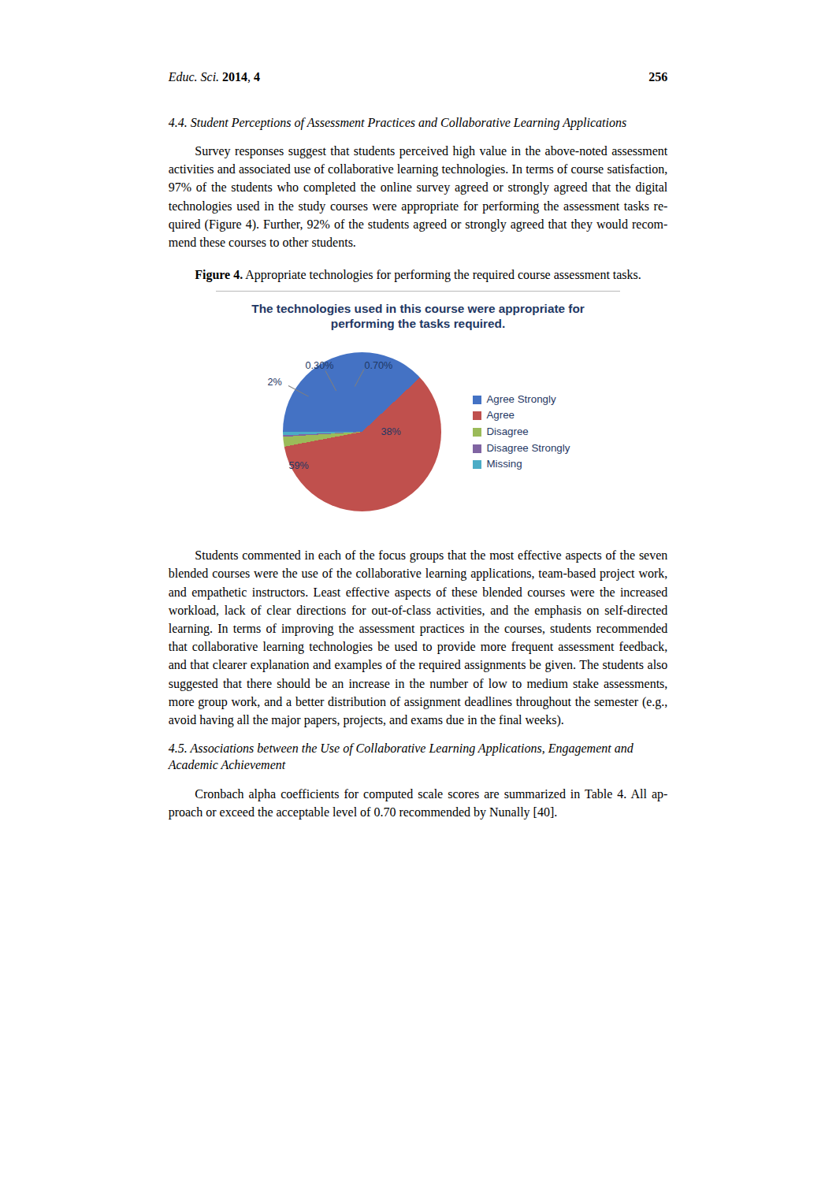Educ. Sci. 2014, 4
256
4.4. Student Perceptions of Assessment Practices and Collaborative Learning Applications
Survey responses suggest that students perceived high value in the above-noted assessment activities and associated use of collaborative learning technologies. In terms of course satisfaction, 97% of the students who completed the online survey agreed or strongly agreed that the digital technologies used in the study courses were appropriate for performing the assessment tasks required (Figure 4). Further, 92% of the students agreed or strongly agreed that they would recommend these courses to other students.
Figure 4. Appropriate technologies for performing the required course assessment tasks.
The technologies used in this course were appropriate for
performing the tasks required.
38%
59%
2%
0.30%
0.70%
Agree Strongly
Agree
Disagree
Disagree Strongly
Missing
Students commented in each of the focus groups that the most effective aspects of the seven blended courses were the use of the collaborative learning applications, team-based project work, and empathetic instructors. Least effective aspects of these blended courses were the increased workload, lack of clear directions for out-of-class activities, and the emphasis on self-directed learning. In terms of improving the assessment practices in the courses, students recommended that collaborative learning technologies be used to provide more frequent assessment feedback, and that clearer explanation and examples of the required assignments be given. The students also suggested that there should be an increase in the number of low to medium stake assessments, more group work, and a better distribution of assignment deadlines throughout the semester (e.g., avoid having all the major papers, projects, and exams due in the final weeks).
4.5. Associations between the Use of Collaborative Learning Applications, Engagement and
Academic Achievement
Cronbach alpha coefficients for computed scale scores are summarized in Table 4. All approach or exceed the acceptable level of 0.70 recommended by Nunally [40].